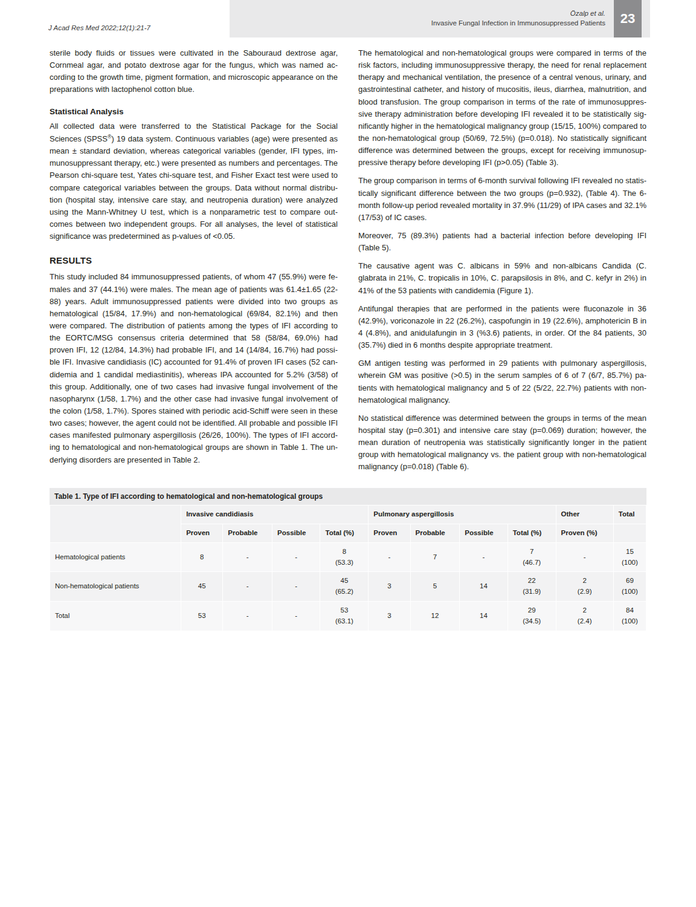J Acad Res Med 2022;12(1):21-7
Özalp et al.
Invasive Fungal Infection in Immunosuppressed Patients
23
sterile body fluids or tissues were cultivated in the Sabouraud dextrose agar, Cornmeal agar, and potato dextrose agar for the fungus, which was named according to the growth time, pigment formation, and microscopic appearance on the preparations with lactophenol cotton blue.
Statistical Analysis
All collected data were transferred to the Statistical Package for the Social Sciences (SPSS®) 19 data system. Continuous variables (age) were presented as mean ± standard deviation, whereas categorical variables (gender, IFI types, immunosuppressant therapy, etc.) were presented as numbers and percentages. The Pearson chi-square test, Yates chi-square test, and Fisher Exact test were used to compare categorical variables between the groups. Data without normal distribution (hospital stay, intensive care stay, and neutropenia duration) were analyzed using the Mann-Whitney U test, which is a nonparametric test to compare outcomes between two independent groups. For all analyses, the level of statistical significance was predetermined as p-values of <0.05.
RESULTS
This study included 84 immunosuppressed patients, of whom 47 (55.9%) were females and 37 (44.1%) were males. The mean age of patients was 61.4±1.65 (22-88) years. Adult immunosuppressed patients were divided into two groups as hematological (15/84, 17.9%) and non-hematological (69/84, 82.1%) and then were compared. The distribution of patients among the types of IFI according to the EORTC/MSG consensus criteria determined that 58 (58/84, 69.0%) had proven IFI, 12 (12/84, 14.3%) had probable IFI, and 14 (14/84, 16.7%) had possible IFI. Invasive candidiasis (IC) accounted for 91.4% of proven IFI cases (52 candidemia and 1 candidal mediastinitis), whereas IPA accounted for 5.2% (3/58) of this group. Additionally, one of two cases had invasive fungal involvement of the nasopharynx (1/58, 1.7%) and the other case had invasive fungal involvement of the colon (1/58, 1.7%). Spores stained with periodic acid-Schiff were seen in these two cases; however, the agent could not be identified. All probable and possible IFI cases manifested pulmonary aspergillosis (26/26, 100%). The types of IFI according to hematological and non-hematological groups are shown in Table 1. The underlying disorders are presented in Table 2.
The hematological and non-hematological groups were compared in terms of the risk factors, including immunosuppressive therapy, the need for renal replacement therapy and mechanical ventilation, the presence of a central venous, urinary, and gastrointestinal catheter, and history of mucositis, ileus, diarrhea, malnutrition, and blood transfusion. The group comparison in terms of the rate of immunosuppressive therapy administration before developing IFI revealed it to be statistically significantly higher in the hematological malignancy group (15/15, 100%) compared to the non-hematological group (50/69, 72.5%) (p=0.018). No statistically significant difference was determined between the groups, except for receiving immunosuppressive therapy before developing IFI (p>0.05) (Table 3).
The group comparison in terms of 6-month survival following IFI revealed no statistically significant difference between the two groups (p=0.932), (Table 4). The 6-month follow-up period revealed mortality in 37.9% (11/29) of IPA cases and 32.1% (17/53) of IC cases.
Moreover, 75 (89.3%) patients had a bacterial infection before developing IFI (Table 5).
The causative agent was C. albicans in 59% and non-albicans Candida (C. glabrata in 21%, C. tropicalis in 10%, C. parapsilosis in 8%, and C. kefyr in 2%) in 41% of the 53 patients with candidemia (Figure 1).
Antifungal therapies that are performed in the patients were fluconazole in 36 (42.9%), voriconazole in 22 (26.2%), caspofungin in 19 (22.6%), amphotericin B in 4 (4.8%), and anidulafungin in 3 (%3.6) patients, in order. Of the 84 patients, 30 (35.7%) died in 6 months despite appropriate treatment.
GM antigen testing was performed in 29 patients with pulmonary aspergillosis, wherein GM was positive (>0.5) in the serum samples of 6 of 7 (6/7, 85.7%) patients with hematological malignancy and 5 of 22 (5/22, 22.7%) patients with non-hematological malignancy.
No statistical difference was determined between the groups in terms of the mean hospital stay (p=0.301) and intensive care stay (p=0.069) duration; however, the mean duration of neutropenia was statistically significantly longer in the patient group with hematological malignancy vs. the patient group with non-hematological malignancy (p=0.018) (Table 6).
Table 1. Type of IFI according to hematological and non-hematological groups
| | Invasive candidiasis | Pulmonary aspergillosis | Other | Total |
| --- | --- | --- | --- | --- |
| Proven | Probable | Possible | Total (%) | Proven | Probable | Possible | Total (%) | Proven (%) | |
| Hematological patients | 8 | - | - | 8 (53.3) | - | 7 | - | 7 (46.7) | - | 15 (100) |
| Non-hematological patients | 45 | - | - | 45 (65.2) | 3 | 5 | 14 | 22 (31.9) | 2 (2.9) | 69 (100) |
| Total | 53 | - | - | 53 (63.1) | 3 | 12 | 14 | 29 (34.5) | 2 (2.4) | 84 (100) |